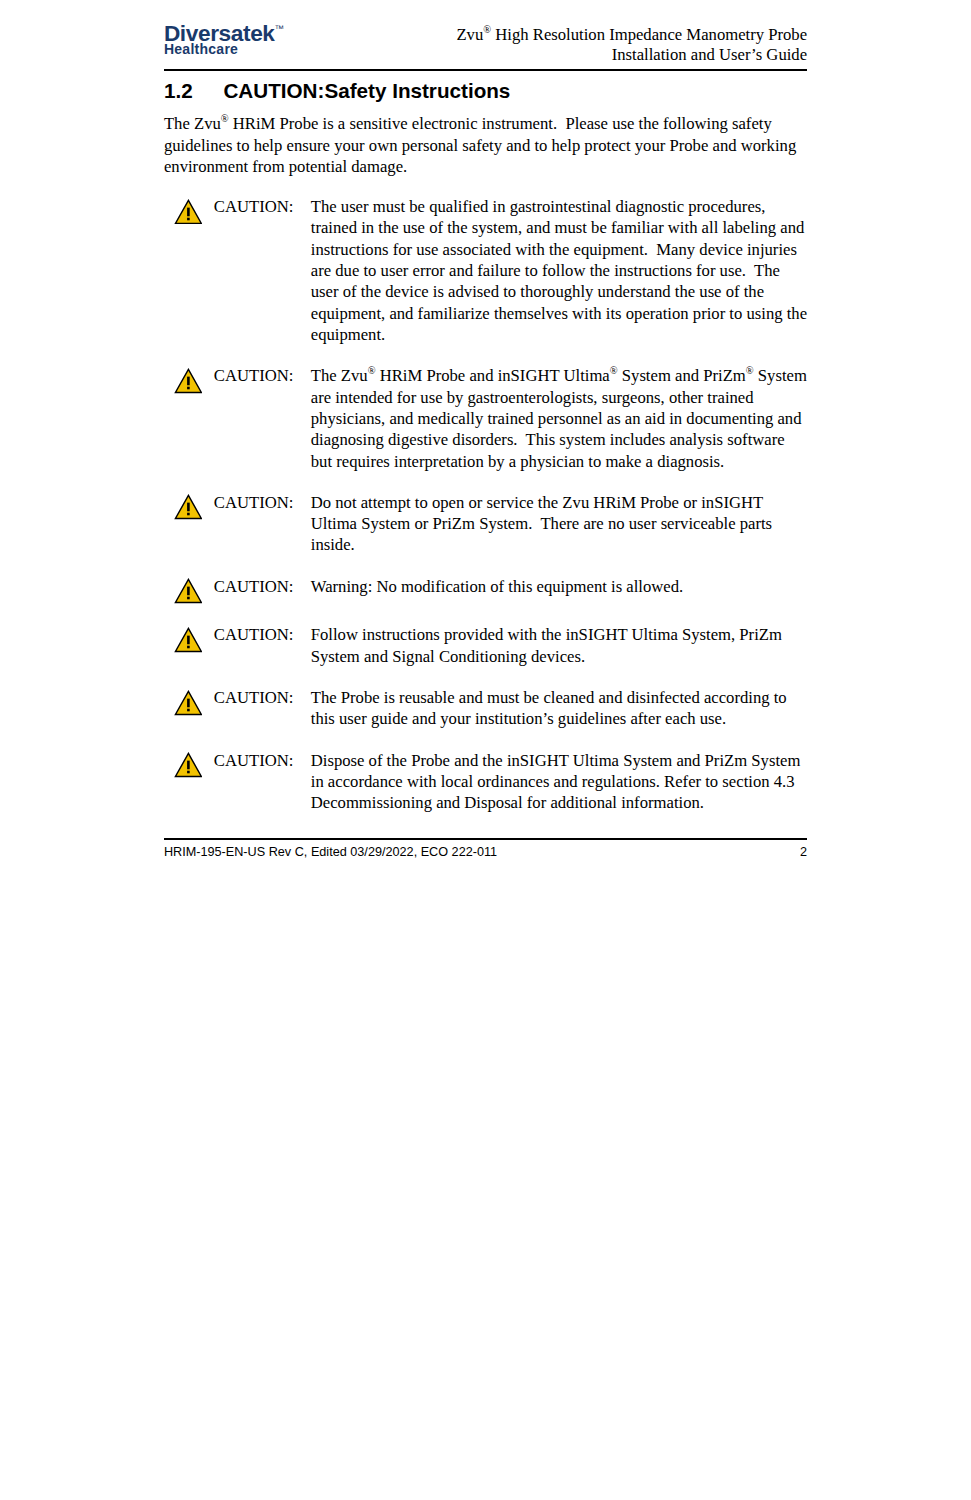Diversatek™ Healthcare
Zvu® High Resolution Impedance Manometry Probe Installation and User’s Guide
1.2 CAUTION: Safety Instructions
The Zvu® HRiM Probe is a sensitive electronic instrument. Please use the following safety guidelines to help ensure your own personal safety and to help protect your Probe and working environment from potential damage.
CAUTION:
The user must be qualified in gastrointestinal diagnostic procedures, trained in the use of the system, and must be familiar with all labeling and instructions for use associated with the equipment. Many device injuries are due to user error and failure to follow the instructions for use. The user of the device is advised to thoroughly understand the use of the equipment, and familiarize themselves with its operation prior to using the equipment.
CAUTION:
The Zvu® HRiM Probe and inSIGHT Ultima® System and PriZm® System are intended for use by gastroenterologists, surgeons, other trained physicians, and medically trained personnel as an aid in documenting and diagnosing digestive disorders. This system includes analysis software but requires interpretation by a physician to make a diagnosis.
CAUTION:
Do not attempt to open or service the Zvu HRiM Probe or inSIGHT Ultima System or PriZm System. There are no user serviceable parts inside.
CAUTION:
Warning: No modification of this equipment is allowed.
CAUTION:
Follow instructions provided with the inSIGHT Ultima System, PriZm System and Signal Conditioning devices.
CAUTION:
The Probe is reusable and must be cleaned and disinfected according to this user guide and your institution’s guidelines after each use.
CAUTION:
Dispose of the Probe and the inSIGHT Ultima System and PriZm System in accordance with local ordinances and regulations. Refer to section 4.3 Decommissioning and Disposal for additional information.
HRIM-195-EN-US Rev C, Edited 03/29/2022, ECO 222-011
2